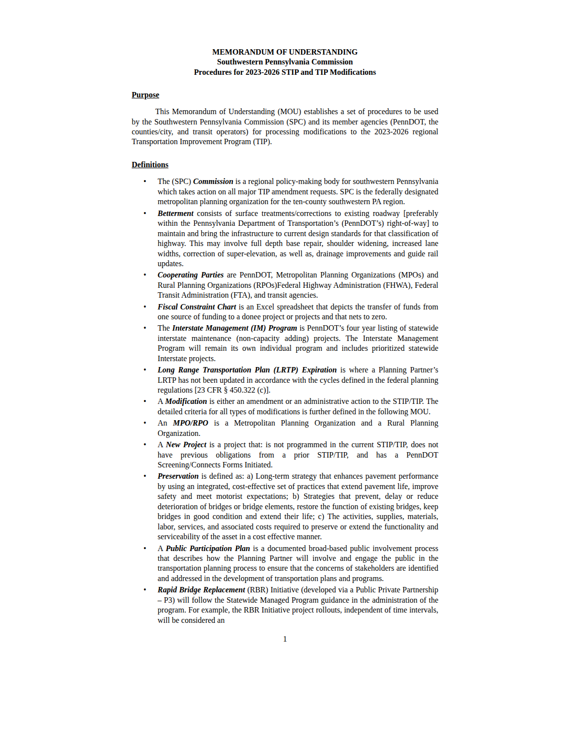MEMORANDUM OF UNDERSTANDING
Southwestern Pennsylvania Commission
Procedures for 2023-2026 STIP and TIP Modifications
Purpose
This Memorandum of Understanding (MOU) establishes a set of procedures to be used by the Southwestern Pennsylvania Commission (SPC) and its member agencies (PennDOT, the counties/city, and transit operators) for processing modifications to the 2023-2026 regional Transportation Improvement Program (TIP).
Definitions
The (SPC) Commission is a regional policy-making body for southwestern Pennsylvania which takes action on all major TIP amendment requests. SPC is the federally designated metropolitan planning organization for the ten-county southwestern PA region.
Betterment consists of surface treatments/corrections to existing roadway [preferably within the Pennsylvania Department of Transportation’s (PennDOT’s) right-of-way] to maintain and bring the infrastructure to current design standards for that classification of highway. This may involve full depth base repair, shoulder widening, increased lane widths, correction of super-elevation, as well as, drainage improvements and guide rail updates.
Cooperating Parties are PennDOT, Metropolitan Planning Organizations (MPOs) and Rural Planning Organizations (RPOs)Federal Highway Administration (FHWA), Federal Transit Administration (FTA), and transit agencies.
Fiscal Constraint Chart is an Excel spreadsheet that depicts the transfer of funds from one source of funding to a donee project or projects and that nets to zero.
The Interstate Management (IM) Program is PennDOT’s four year listing of statewide interstate maintenance (non-capacity adding) projects. The Interstate Management Program will remain its own individual program and includes prioritized statewide Interstate projects.
Long Range Transportation Plan (LRTP) Expiration is where a Planning Partner’s LRTP has not been updated in accordance with the cycles defined in the federal planning regulations [23 CFR § 450.322 (c)].
A Modification is either an amendment or an administrative action to the STIP/TIP. The detailed criteria for all types of modifications is further defined in the following MOU.
An MPO/RPO is a Metropolitan Planning Organization and a Rural Planning Organization.
A New Project is a project that: is not programmed in the current STIP/TIP, does not have previous obligations from a prior STIP/TIP, and has a PennDOT Screening/Connects Forms Initiated.
Preservation is defined as: a) Long-term strategy that enhances pavement performance by using an integrated, cost-effective set of practices that extend pavement life, improve safety and meet motorist expectations; b) Strategies that prevent, delay or reduce deterioration of bridges or bridge elements, restore the function of existing bridges, keep bridges in good condition and extend their life; c) The activities, supplies, materials, labor, services, and associated costs required to preserve or extend the functionality and serviceability of the asset in a cost effective manner.
A Public Participation Plan is a documented broad-based public involvement process that describes how the Planning Partner will involve and engage the public in the transportation planning process to ensure that the concerns of stakeholders are identified and addressed in the development of transportation plans and programs.
Rapid Bridge Replacement (RBR) Initiative (developed via a Public Private Partnership – P3) will follow the Statewide Managed Program guidance in the administration of the program. For example, the RBR Initiative project rollouts, independent of time intervals, will be considered an
1